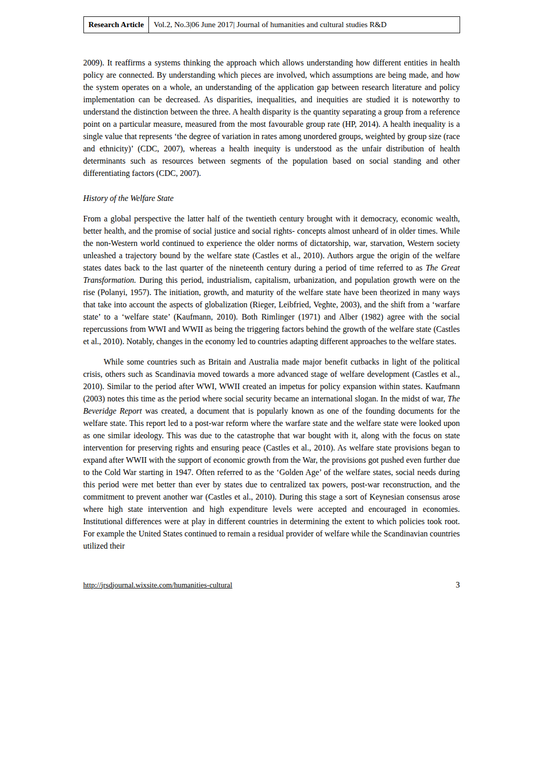Research Article
Vol.2, No.3|06 June 2017| Journal of humanities and cultural studies R&D
2009). It reaffirms a systems thinking the approach which allows understanding how different entities in health policy are connected. By understanding which pieces are involved, which assumptions are being made, and how the system operates on a whole, an understanding of the application gap between research literature and policy implementation can be decreased. As disparities, inequalities, and inequities are studied it is noteworthy to understand the distinction between the three. A health disparity is the quantity separating a group from a reference point on a particular measure, measured from the most favourable group rate (HP, 2014). A health inequality is a single value that represents ‘the degree of variation in rates among unordered groups, weighted by group size (race and ethnicity)’ (CDC, 2007), whereas a health inequity is understood as the unfair distribution of health determinants such as resources between segments of the population based on social standing and other differentiating factors (CDC, 2007).
History of the Welfare State
From a global perspective the latter half of the twentieth century brought with it democracy, economic wealth, better health, and the promise of social justice and social rights- concepts almost unheard of in older times. While the non-Western world continued to experience the older norms of dictatorship, war, starvation, Western society unleashed a trajectory bound by the welfare state (Castles et al., 2010). Authors argue the origin of the welfare states dates back to the last quarter of the nineteenth century during a period of time referred to as The Great Transformation. During this period, industrialism, capitalism, urbanization, and population growth were on the rise (Polanyi, 1957). The initiation, growth, and maturity of the welfare state have been theorized in many ways that take into account the aspects of globalization (Rieger, Leibfried, Veghte, 2003), and the shift from a ‘warfare state’ to a ‘welfare state’ (Kaufmann, 2010). Both Rimlinger (1971) and Alber (1982) agree with the social repercussions from WWI and WWII as being the triggering factors behind the growth of the welfare state (Castles et al., 2010). Notably, changes in the economy led to countries adapting different approaches to the welfare states.
While some countries such as Britain and Australia made major benefit cutbacks in light of the political crisis, others such as Scandinavia moved towards a more advanced stage of welfare development (Castles et al., 2010). Similar to the period after WWI, WWII created an impetus for policy expansion within states. Kaufmann (2003) notes this time as the period where social security became an international slogan. In the midst of war, The Beveridge Report was created, a document that is popularly known as one of the founding documents for the welfare state. This report led to a post-war reform where the warfare state and the welfare state were looked upon as one similar ideology. This was due to the catastrophe that war bought with it, along with the focus on state intervention for preserving rights and ensuring peace (Castles et al., 2010). As welfare state provisions began to expand after WWII with the support of economic growth from the War, the provisions got pushed even further due to the Cold War starting in 1947. Often referred to as the ‘Golden Age’ of the welfare states, social needs during this period were met better than ever by states due to centralized tax powers, post-war reconstruction, and the commitment to prevent another war (Castles et al., 2010). During this stage a sort of Keynesian consensus arose where high state intervention and high expenditure levels were accepted and encouraged in economies. Institutional differences were at play in different countries in determining the extent to which policies took root. For example the United States continued to remain a residual provider of welfare while the Scandinavian countries utilized their
http://jrsdjournal.wixsite.com/humanities-cultural 3